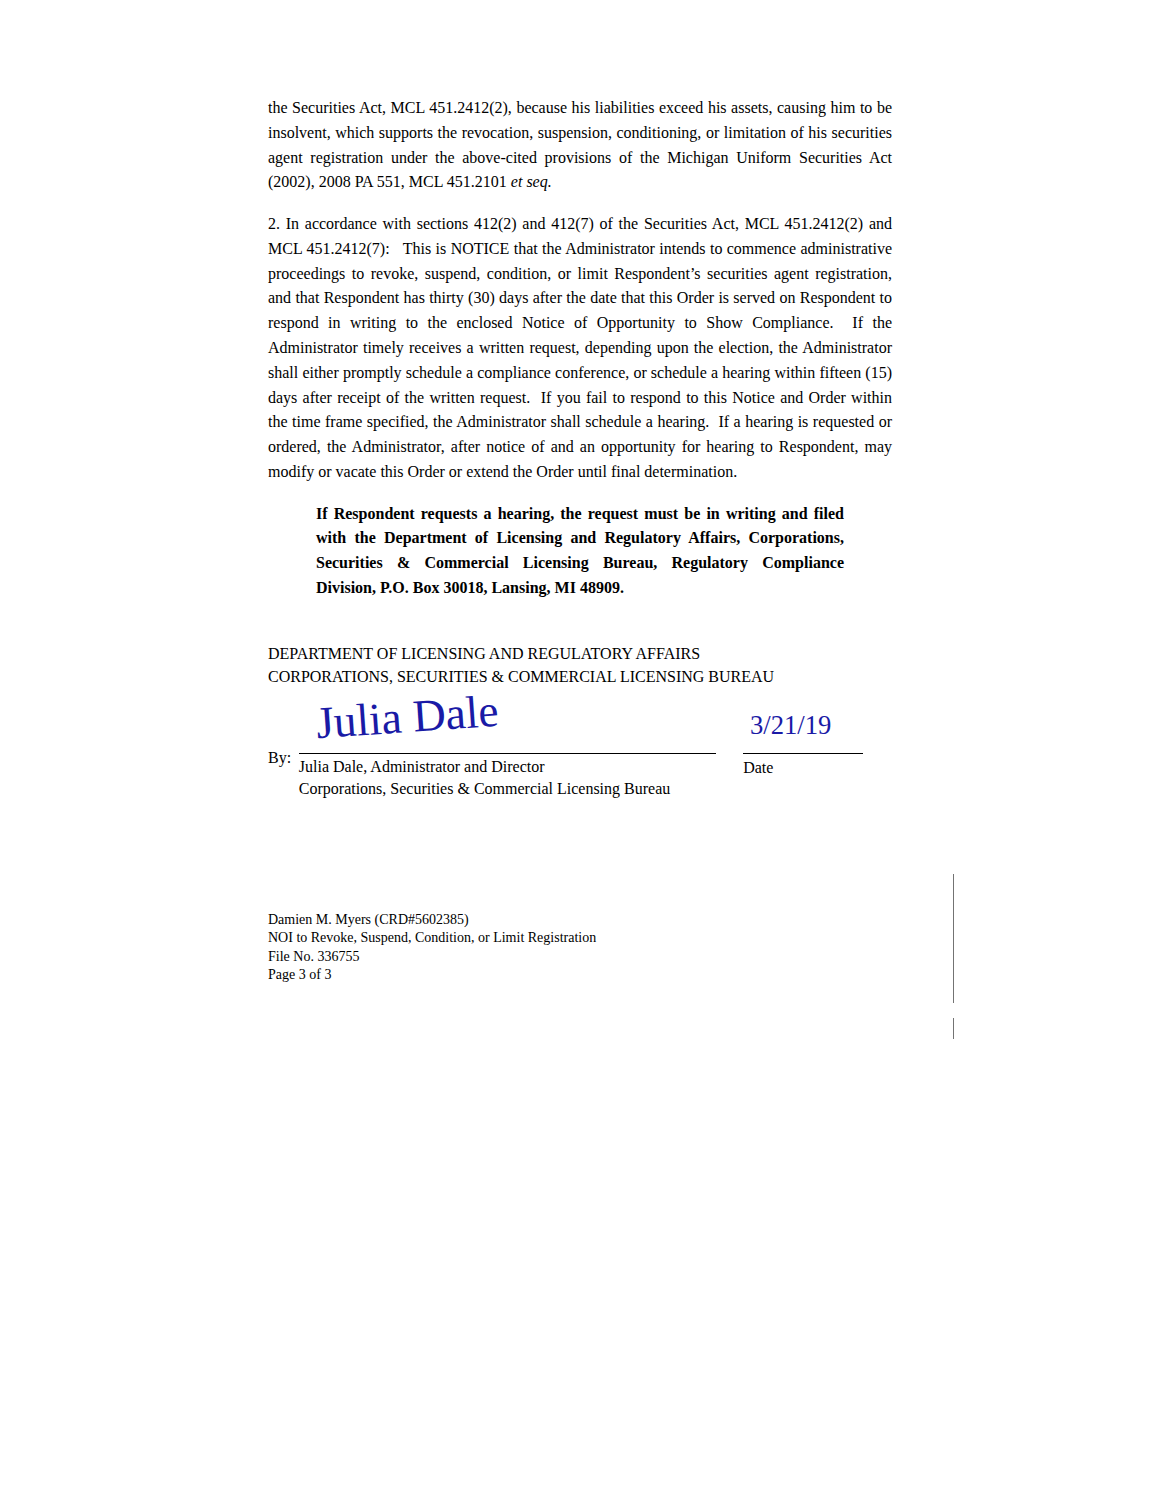the Securities Act, MCL 451.2412(2), because his liabilities exceed his assets, causing him to be insolvent, which supports the revocation, suspension, conditioning, or limitation of his securities agent registration under the above-cited provisions of the Michigan Uniform Securities Act (2002), 2008 PA 551, MCL 451.2101 et seq.
2. In accordance with sections 412(2) and 412(7) of the Securities Act, MCL 451.2412(2) and MCL 451.2412(7): This is NOTICE that the Administrator intends to commence administrative proceedings to revoke, suspend, condition, or limit Respondent’s securities agent registration, and that Respondent has thirty (30) days after the date that this Order is served on Respondent to respond in writing to the enclosed Notice of Opportunity to Show Compliance. If the Administrator timely receives a written request, depending upon the election, the Administrator shall either promptly schedule a compliance conference, or schedule a hearing within fifteen (15) days after receipt of the written request. If you fail to respond to this Notice and Order within the time frame specified, the Administrator shall schedule a hearing. If a hearing is requested or ordered, the Administrator, after notice of and an opportunity for hearing to Respondent, may modify or vacate this Order or extend the Order until final determination.
If Respondent requests a hearing, the request must be in writing and filed with the Department of Licensing and Regulatory Affairs, Corporations, Securities & Commercial Licensing Bureau, Regulatory Compliance Division, P.O. Box 30018, Lansing, MI 48909.
DEPARTMENT OF LICENSING AND REGULATORY AFFAIRS
CORPORATIONS, SECURITIES & COMMERCIAL LICENSING BUREAU
By:
Julia Dale
Julia Dale, Administrator and Director
Corporations, Securities & Commercial Licensing Bureau
3/21/19
Date
Damien M. Myers (CRD#5602385)
NOI to Revoke, Suspend, Condition, or Limit Registration
File No. 336755
Page 3 of 3